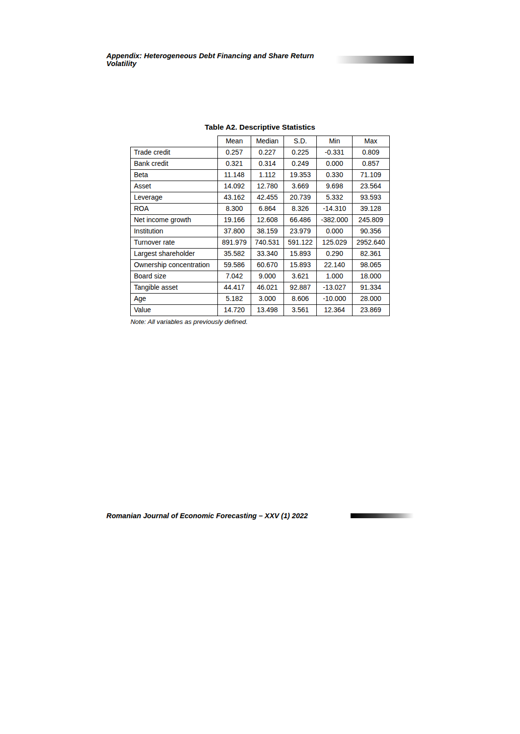Appendix: Heterogeneous Debt Financing and Share Return Volatility
Table A2. Descriptive Statistics
| | Mean | Median | S.D. | Min | Max |
| --- | --- | --- | --- | --- | --- |
| Trade credit | 0.257 | 0.227 | 0.225 | -0.331 | 0.809 |
| Bank credit | 0.321 | 0.314 | 0.249 | 0.000 | 0.857 |
| Beta | 11.148 | 1.112 | 19.353 | 0.330 | 71.109 |
| Asset | 14.092 | 12.780 | 3.669 | 9.698 | 23.564 |
| Leverage | 43.162 | 42.455 | 20.739 | 5.332 | 93.593 |
| ROA | 8.300 | 6.864 | 8.326 | -14.310 | 39.128 |
| Net income growth | 19.166 | 12.608 | 66.486 | -382.000 | 245.809 |
| Institution | 37.800 | 38.159 | 23.979 | 0.000 | 90.356 |
| Turnover rate | 891.979 | 740.531 | 591.122 | 125.029 | 2952.640 |
| Largest shareholder | 35.582 | 33.340 | 15.893 | 0.290 | 82.361 |
| Ownership concentration | 59.586 | 60.670 | 15.893 | 22.140 | 98.065 |
| Board size | 7.042 | 9.000 | 3.621 | 1.000 | 18.000 |
| Tangible asset | 44.417 | 46.021 | 92.887 | -13.027 | 91.334 |
| Age | 5.182 | 3.000 | 8.606 | -10.000 | 28.000 |
| Value | 14.720 | 13.498 | 3.561 | 12.364 | 23.869 |
Note: All variables as previously defined.
Romanian Journal of Economic Forecasting – XXV (1) 2022